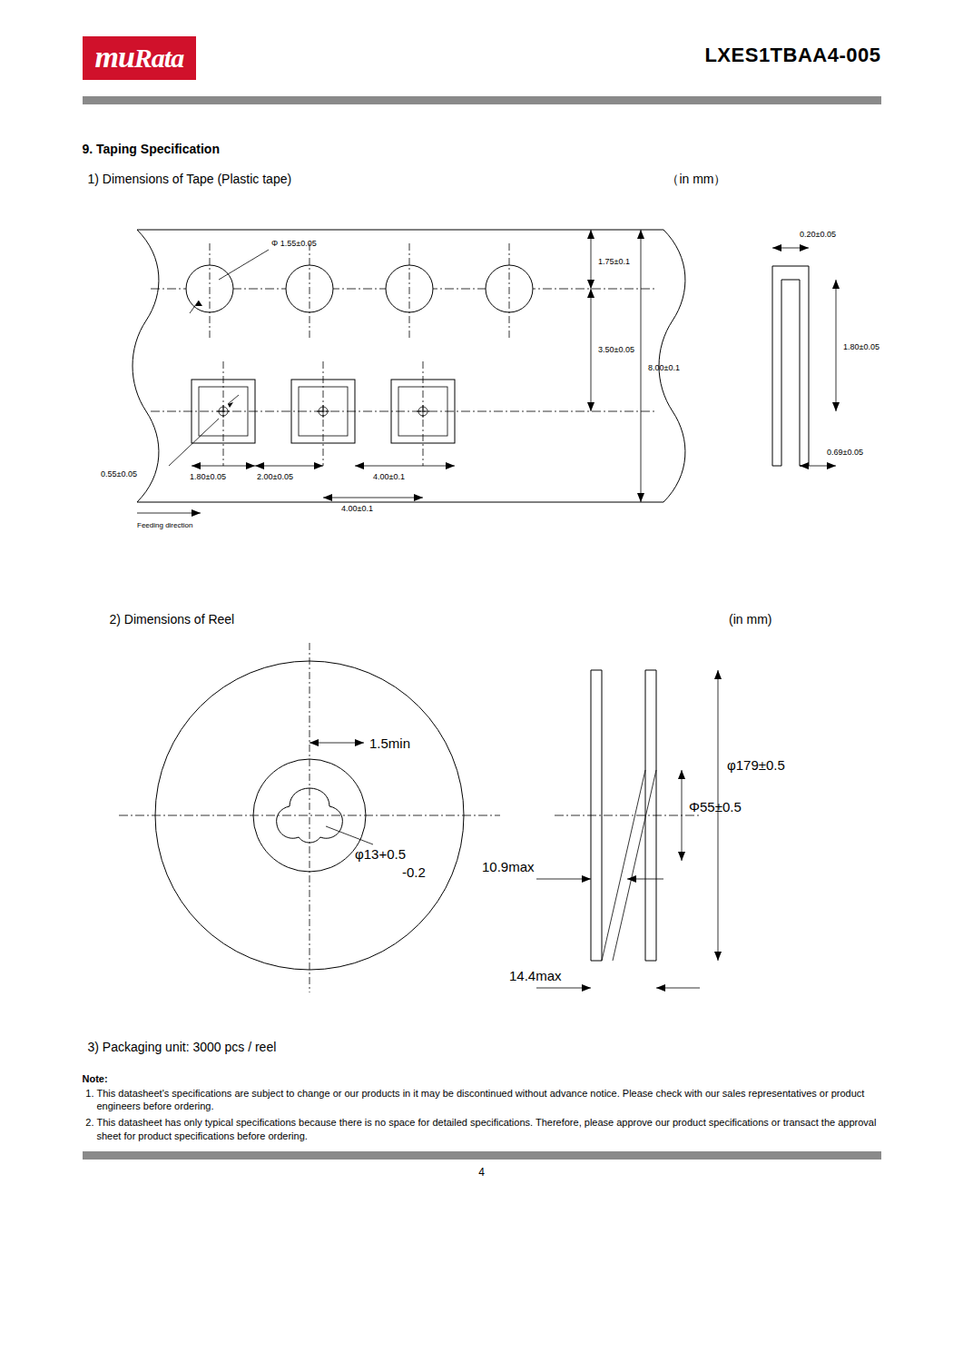mu Rata
LXES1TBAA4-005
9. Taping Specification
1) Dimensions of Tape (Plastic tape)
（in mm）
Φ 1.55±0.05 0.55±0.05 1.75±0.1 3.50±0.05 8.00±0.1 1.80±0.05 2.00±0.05 4.00±0.1 4.00±0.1 Feeding direction 0.20±0.05 1.80±0.05 0.69±0.05
2) Dimensions of Reel
(in mm)
1.5min φ13+0.5 -0.2 φ179±0.5 Φ55±0.5 10.9max 14.4max
3) Packaging unit: 3000 pcs / reel
Note:
This datasheet's specifications are subject to change or our products in it may be discontinued without advance notice. Please check with our sales representatives or product engineers before ordering.
This datasheet has only typical specifications because there is no space for detailed specifications. Therefore, please approve our product specifications or transact the approval sheet for product specifications before ordering.
4